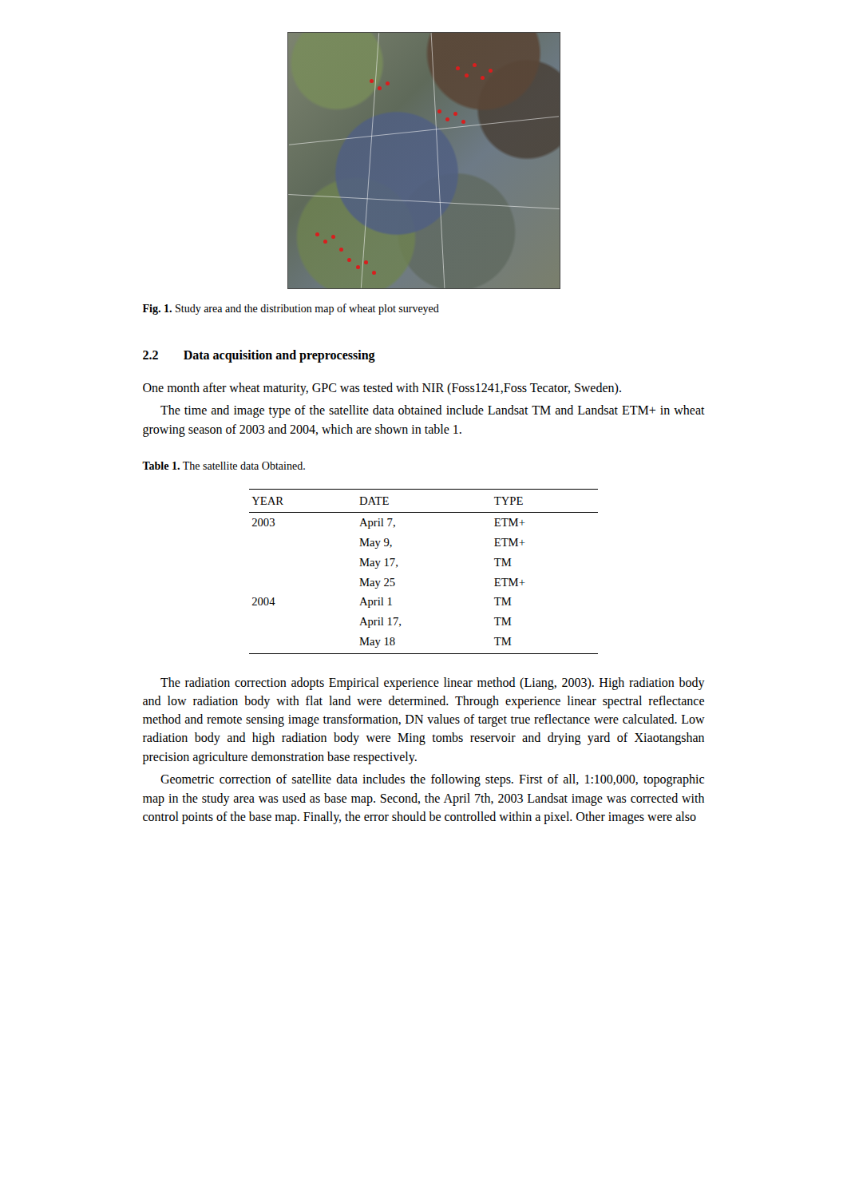Fig. 1. Study area and the distribution map of wheat plot surveyed
2.2 Data acquisition and preprocessing
One month after wheat maturity, GPC was tested with NIR (Foss1241,Foss Tecator, Sweden).
The time and image type of the satellite data obtained include Landsat TM and Landsat ETM+ in wheat growing season of 2003 and 2004, which are shown in table 1.
Table 1. The satellite data Obtained.
| YEAR | DATE | TYPE |
| --- | --- | --- |
| 2003 | April 7, | ETM+ |
| | May 9, | ETM+ |
| | May 17, | TM |
| | May 25 | ETM+ |
| 2004 | April 1 | TM |
| | April 17, | TM |
| | May 18 | TM |
The radiation correction adopts Empirical experience linear method (Liang, 2003). High radiation body and low radiation body with flat land were determined. Through experience linear spectral reflectance method and remote sensing image transformation, DN values of target true reflectance were calculated. Low radiation body and high radiation body were Ming tombs reservoir and drying yard of Xiaotangshan precision agriculture demonstration base respectively.
Geometric correction of satellite data includes the following steps. First of all, 1:100,000, topographic map in the study area was used as base map. Second, the April 7th, 2003 Landsat image was corrected with control points of the base map. Finally, the error should be controlled within a pixel. Other images were also